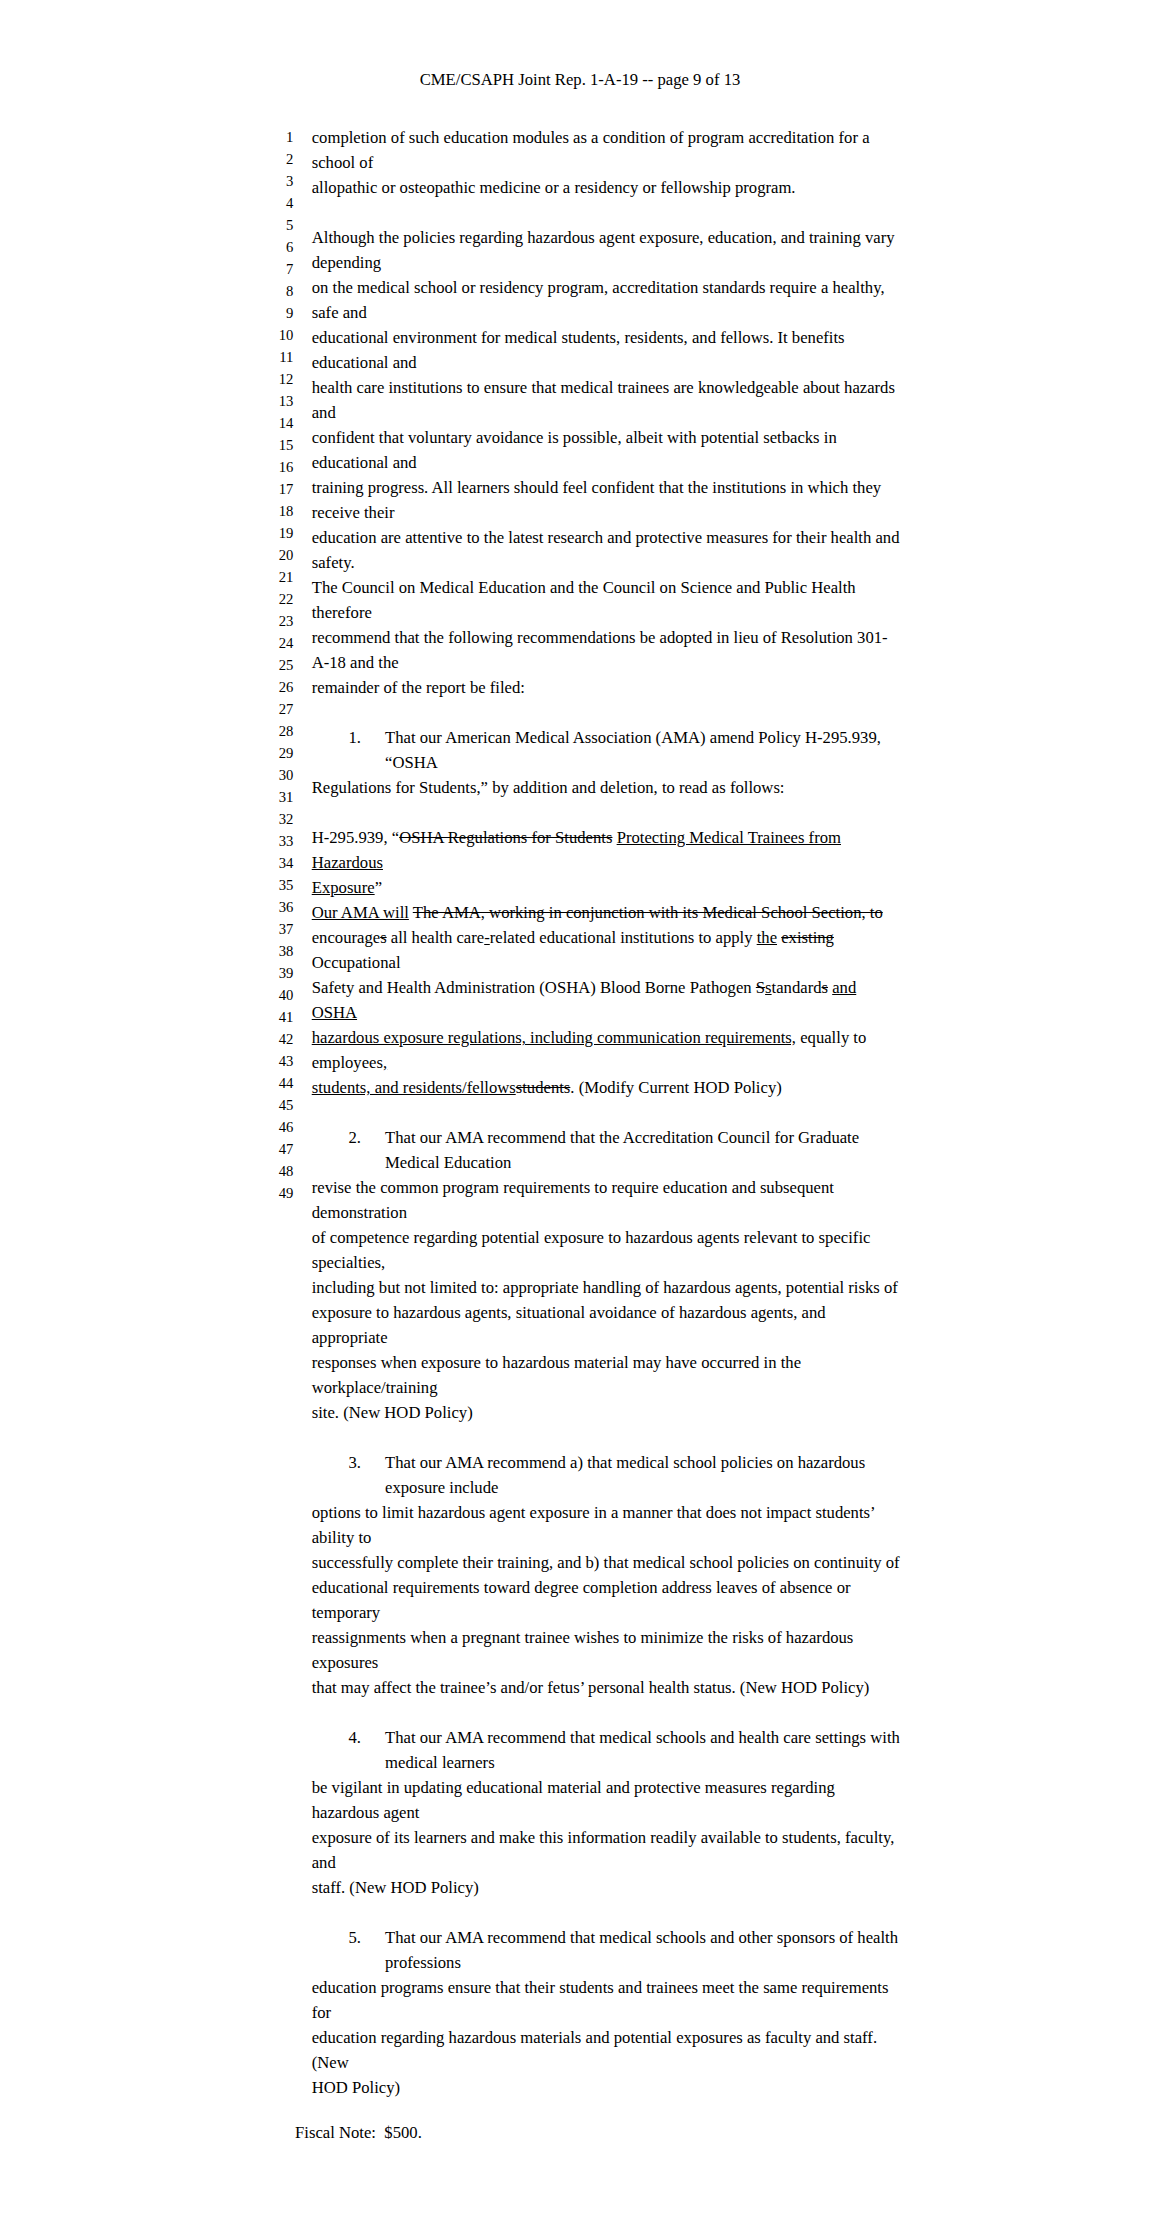CME/CSAPH Joint Rep. 1-A-19 -- page 9 of 13
1
2
3
4
5
6
7
8
9
10
11
12
13
14
15
16
17
18
19
20
21
22
23
24
25
26
27
28
29
30
31
32
33
34
35
36
37
38
39
40
41
42
43
44
45
46
47
48
49
completion of such education modules as a condition of program accreditation for a school of
allopathic or osteopathic medicine or a residency or fellowship program.
Although the policies regarding hazardous agent exposure, education, and training vary depending
on the medical school or residency program, accreditation standards require a healthy, safe and
educational environment for medical students, residents, and fellows. It benefits educational and
health care institutions to ensure that medical trainees are knowledgeable about hazards and
confident that voluntary avoidance is possible, albeit with potential setbacks in educational and
training progress. All learners should feel confident that the institutions in which they receive their
education are attentive to the latest research and protective measures for their health and safety.
The Council on Medical Education and the Council on Science and Public Health therefore
recommend that the following recommendations be adopted in lieu of Resolution 301-A-18 and the
remainder of the report be filed:
1.
That our American Medical Association (AMA) amend Policy H-295.939, “OSHA
Regulations for Students,” by addition and deletion, to read as follows:
H-295.939, “OSHA Regulations for Students Protecting Medical Trainees from Hazardous
Exposure”
Our AMA will The AMA, working in conjunction with its Medical School Section, to
encourages all health care-related educational institutions to apply the existing Occupational
Safety and Health Administration (OSHA) Blood Borne Pathogen Sstandards and OSHA
hazardous exposure regulations, including communication requirements, equally to employees,
students, and residents/fellows students. (Modify Current HOD Policy)
2.
That our AMA recommend that the Accreditation Council for Graduate Medical Education
revise the common program requirements to require education and subsequent demonstration
of competence regarding potential exposure to hazardous agents relevant to specific specialties,
including but not limited to: appropriate handling of hazardous agents, potential risks of
exposure to hazardous agents, situational avoidance of hazardous agents, and appropriate
responses when exposure to hazardous material may have occurred in the workplace/training
site. (New HOD Policy)
3.
That our AMA recommend a) that medical school policies on hazardous exposure include
options to limit hazardous agent exposure in a manner that does not impact students’ ability to
successfully complete their training, and b) that medical school policies on continuity of
educational requirements toward degree completion address leaves of absence or temporary
reassignments when a pregnant trainee wishes to minimize the risks of hazardous exposures
that may affect the trainee’s and/or fetus’ personal health status. (New HOD Policy)
4.
That our AMA recommend that medical schools and health care settings with medical learners
be vigilant in updating educational material and protective measures regarding hazardous agent
exposure of its learners and make this information readily available to students, faculty, and
staff. (New HOD Policy)
5.
That our AMA recommend that medical schools and other sponsors of health professions
education programs ensure that their students and trainees meet the same requirements for
education regarding hazardous materials and potential exposures as faculty and staff. (New
HOD Policy)
Fiscal Note: $500.